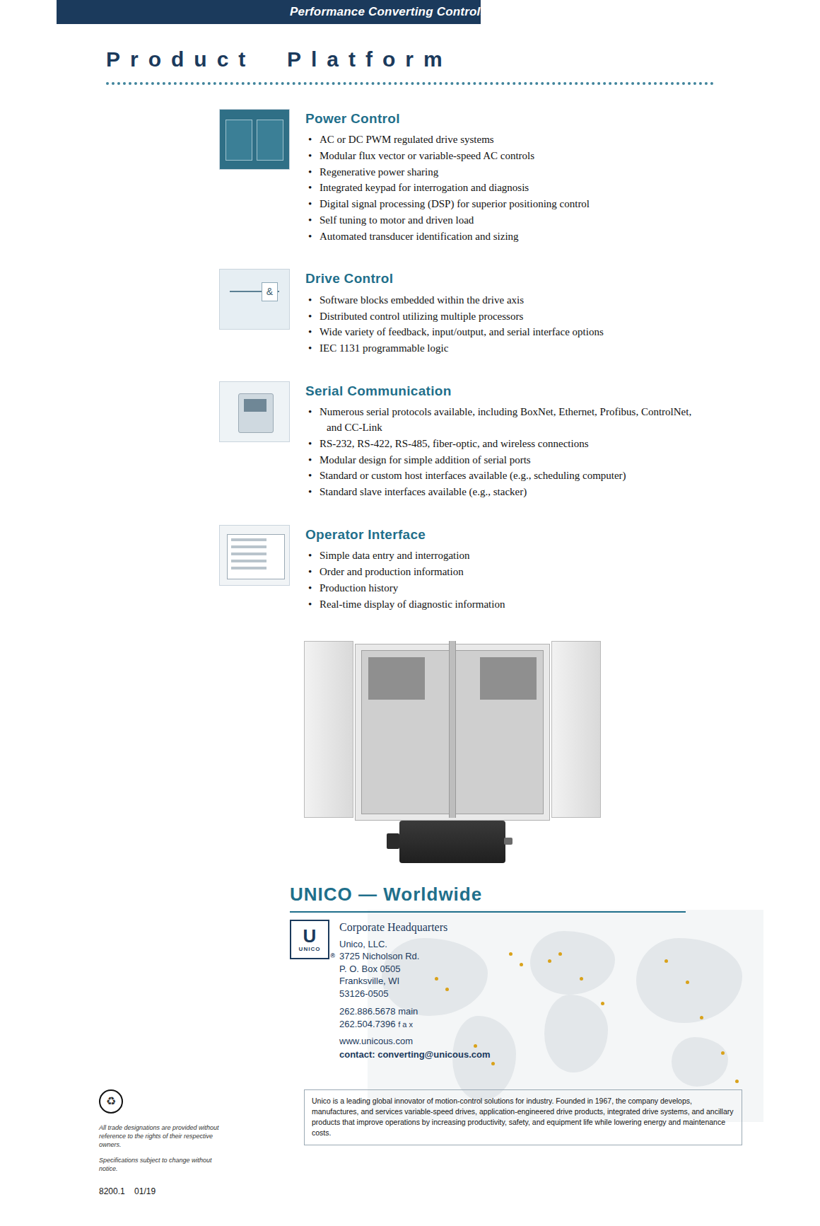Performance Converting Controls
Product Platform
Power Control
AC or DC PWM regulated drive systems
Modular flux vector or variable-speed AC controls
Regenerative power sharing
Integrated keypad for interrogation and diagnosis
Digital signal processing (DSP) for superior positioning control
Self tuning to motor and driven load
Automated transducer identification and sizing
Drive Control
Software blocks embedded within the drive axis
Distributed control utilizing multiple processors
Wide variety of feedback, input/output, and serial interface options
IEC 1131 programmable logic
Serial Communication
Numerous serial protocols available, including BoxNet, Ethernet, Profibus, ControlNet,and CC-Link
RS-232, RS-422, RS-485, fiber-optic, and wireless connections
Modular design for simple addition of serial ports
Standard or custom host interfaces available (e.g., scheduling computer)
Standard slave interfaces available (e.g., stacker)
Operator Interface
Simple data entry and interrogation
Order and production information
Production history
Real-time display of diagnostic information
UNICO — Worldwide
U UNICO ®
Corporate Headquarters
Unico, LLC.
3725 Nicholson Rd.
P. O. Box 0505
Franksville, WI
53126-0505
262.886.5678 main
262.504.7396 f a x
www.unicous.com
contact: converting@unicous.com
♻
All trade designations are provided without reference to the rights of their respective owners.
Specifications subject to change without notice.
8200.1 01/19
Unico is a leading global innovator of motion-control solutions for industry. Founded in 1967, the company develops, manufactures, and services variable-speed drives, application-engineered drive products, integrated drive systems, and ancillary products that improve operations by increasing productivity, safety, and equipment life while lowering energy and maintenance costs.